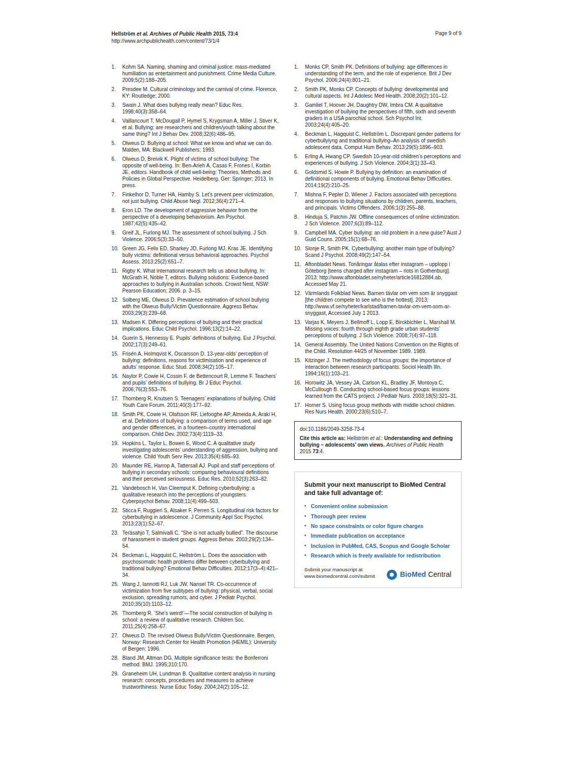Hellström et al. Archives of Public Health 2015, 73:4
http://www.archpublichealth.com/content/73/1/4
Page 9 of 9
Kohm SA. Naming, shaming and criminal justice: mass-mediated humiliation as entertainment and punishment. Crime Media Culture. 2009;5(2):188–205.
Presdee M. Cultural criminology and the carnival of crime. Florence, KY: Routledge; 2000.
Swain J. What does bullying really mean? Educ Res. 1998;40(3):358–64.
Vaillancourt T, McDougall P, Hymel S, Krygsman A, Miller J, Stiver K, et al. Bullying: are researchers and children/youth talking about the same thing? Int J Behav Dev. 2008;32(6):486–95.
Olweus D. Bullying at school: What we know and what we can do. Malden, MA: Blackwell Publishers; 1993.
Olweus D, Breivik K. Plight of victims of school bullying: The opposite of well-being. In: Ben-Arieh A, Casas F, Frones I, Korbin JE, editors. Handbook of child well-being: Theories, Methods and Policies in Global Perspective. Heidelberg, Ger: Springer; 2013. In press.
Finkelhor D, Turner HA, Hamby S. Let’s prevent peer victimization, not just bullying. Child Abuse Negl. 2012;36(4):271–4.
Eron LD. The development of aggressive behavior from the perspective of a developing behaviorism. Am Psychol. 1987;42(5):435–42.
Greif JL, Furlong MJ. The assessment of school bullying. J Sch Violence. 2006;5(3):33–50.
Green JG, Felix ED, Sharkey JD, Furlong MJ, Kras JE. Identifying bully victims: definitional versus behavioral approaches. Psychol Assess. 2013;25(2):651–7.
Rigby K. What international research tells us about bullying. In: McGrath H, Noble T, editors. Bullying solutions: Evidence-based approaches to bullying in Australian schools. Crowst Nest, NSW: Pearson Education; 2006. p. 3–15.
Solberg ME, Olweus D. Prevalence estimation of school bullying with the Olweus Bully/Victim Questionnaire. Aggress Behav. 2003;29(3):239–68.
Madsen K. Differing perceptions of bullying and their practical implications. Educ Child Psychol. 1996;13(2):14–22.
Guerin S, Hennessy E. Pupils’ definitions of bullying. Eur J Psychol. 2002;17(3):249–61.
Frisén A, Holmqvist K, Oscarsson D. 13-year-olds’ perception of bullying: definitions, reasons for victimisation and experience of adults’ response. Educ Stud. 2008;34(2):105–17.
Naylor P, Cowie H, Cossin F, de Bettencourt R, Lemme F. Teachers’ and pupils’ definitions of bullying. Br J Educ Psychol. 2006;76(3):553–76.
Thornberg R, Knutsen S. Teenagers’ explanations of bullying. Child Youth Care Forum. 2011;40(3):177–92.
Smith PK, Cowie H, Olafsson RF, Liefooghe AP, Almeida A, Araki H, et al. Definitions of bullying: a comparison of terms used, and age and gender differences, in a fourteen–country international comparison. Child Dev. 2002;73(4):1119–33.
Hopkins L, Taylor L, Bowen E, Wood C. A qualitative study investigating adolescents’ understanding of aggression, bullying and violence. Child Youth Serv Rev. 2013;35(4):685–93.
Maunder RE, Harrop A, Tattersall AJ. Pupil and staff perceptions of bullying in secondary schools: comparing behavioural definitions and their perceived seriousness. Educ Res. 2010;52(3):263–82.
Vandebosch H, Van Cleemput K. Defining cyberbullying: a qualitative research into the perceptions of youngsters. Cyberpsychol Behav. 2008;11(4):499–503.
Sticca F, Ruggieri S, Alsaker F, Perren S. Longitudinal risk factors for cyberbullying in adolescence. J Community Appl Soc Psychol. 2013;23(1):52–67.
Teräsahjo T, Salmivalli C. “She is not actually bullied”. The discourse of harassment in student groups. Aggress Behav. 2003;29(2):134–54.
Beckman L, Hagquist C, Hellström L. Does the association with psychosomatic health problems differ between cyberbullying and traditional bullying? Emotional Behav Difficulties. 2012;17(3–4):421–34.
Wang J, Iannotti RJ, Luk JW, Nansel TR. Co-occurrence of victimization from five subtypes of bullying: physical, verbal, social exclusion, spreading rumors, and cyber. J Pediatr Psychol. 2010;35(10):1103–12.
Thornberg R. ‘She’s weird!’—The social construction of bullying in school: a review of qualitative research. Children Soc. 2011;25(4):258–67.
Olweus D. The revised Olweus Bully/Victim Questionnaire. Bergen, Norway: Research Center for Health Promotion (HEMIL): University of Bergen; 1996.
Bland JM, Altman DG. Multiple significance tests: the Bonferroni method. BMJ. 1995;310:170.
Graneheim UH, Lundman B. Qualitative content analysis in nursing research: concepts, procedures and measures to achieve trustworthiness. Nurse Educ Today. 2004;24(2):105–12.
Monks CP, Smith PK. Definitions of bullying: age differences in understanding of the term, and the role of experience. Brit J Dev Psychol. 2006;24(4):801–21.
Smith PK, Monks CP. Concepts of bullying: developmental and cultural aspects. Int J Adolesc Med Health. 2008;20(2):101–12.
Gamliel T, Hoover JH, Daughtry DW, Imbra CM. A qualitative investigation of bullying the perspectives of fifth, sixth and seventh graders in a USA parochial school. Sch Psychol Int. 2003;24(4):405–20.
Beckman L, Hagquist C, Hellström L. Discrepant gender patterns for cyberbullyiyng and traditional bullying–An analysis of swedish adolescent data. Comput Hum Behav. 2013;29(5):1896–903.
Erling A, Hwang CP. Swedish 10-year-old children’s perceptions and experiences of bullying. J Sch Violence. 2004;3(1):33–43.
Goldsmid S, Howie P. Bullying by definition: an examination of definitional components of bullying. Emotional Behav Difficulties. 2014;19(2):210–25.
Mishna F, Pepler D, Wiener J. Factors associated with perceptions and responses to bullying situations by children, parents, teachers, and principals. Victims Offenders. 2006;1(3):255–88.
Hinduja S, Patchin JW. Offline consequences of online victimization. J Sch Violence. 2007;6(3):89–112.
Campbell MA. Cyber bullying: an old problem in a new guise? Aust J Guid Couns. 2005;15(1):68–76.
Slonje R, Smith PK. Cyberbullying: another main type of bullying? Scand J Psychol. 2008;49(2):147–54.
Aftonbladet News. Tonåringar åtalas efter instagram – upplopp i Göteborg [teens charged after instagram – riots in Gothenburg]. 2013; http://www.aftonbladet.se/nyheter/article16812884.ab, Accessed May 21.
Värmlands Folkblad News. Barnen tävlar om vem som är snyggast [the children compete to see who is the hottest]. 2013; http://www.vf.se/nyheter/karlstad/barnen-tavlar-om-vem-som-ar-snyggast, Accessed July 1 2013.
Varjas K, Meyers J, Bellmoff L, Lopp E, Birckbichler L, Marshall M. Missing voices: fourth through eighth grade urban students’ perceptions of bullying. J Sch Violence. 2008;7(4):97–118.
General Assembly. The United Nations Convention on the Rights of the Child. Resolution 44/25 of November 1989. 1989.
Kitzinger J. The methodology of focus groups: the importance of interaction between research participants. Sociol Health Illn. 1994;16(1):103–21.
Horowitz JA, Vessey JA, Carlson KL, Bradley JF, Montoya C, McCullough B. Conducting school-based focus groups: lessons learned from the CATS project. J Pediatr Nurs. 2003;18(5):321–31.
Horner S. Using focus group methods with middle school children. Res Nurs Health. 2000;23(6):510–7.
doi:10.1186/2049-3258-73-4
Cite this article as: Hellström et al.: Understanding and defining bullying – adolescents’ own views. Archives of Public Health 2015 73:4.
Submit your next manuscript to BioMed Central and take full advantage of:
Convenient online submission
Thorough peer review
No space constraints or color figure charges
Immediate publication on acceptance
Inclusion in PubMed, CAS, Scopus and Google Scholar
Research which is freely available for redistribution
Submit your manuscript at
www.biomedcentral.com/submit
BioMed Central